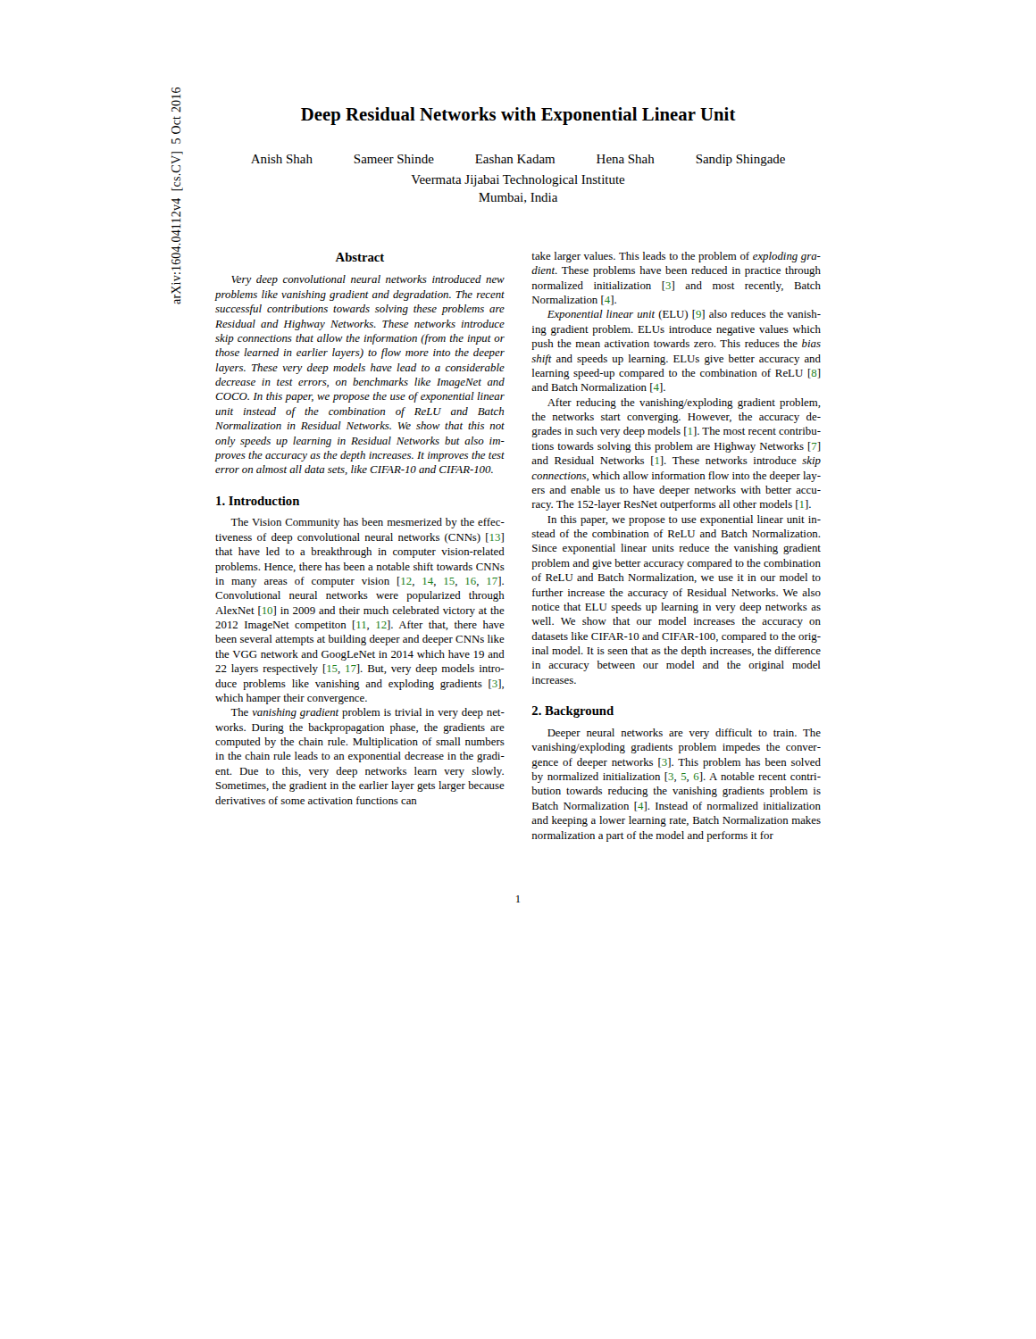arXiv:1604.04112v4 [cs.CV] 5 Oct 2016
Deep Residual Networks with Exponential Linear Unit
Anish Shah Sameer Shinde Eashan Kadam Hena Shah Sandip Shingade
Veermata Jijabai Technological Institute
Mumbai, India
Abstract
Very deep convolutional neural networks introduced new problems like vanishing gradient and degradation. The recent successful contributions towards solving these problems are Residual and Highway Networks. These networks introduce skip connections that allow the information (from the input or those learned in earlier layers) to flow more into the deeper layers. These very deep models have lead to a considerable decrease in test errors, on benchmarks like ImageNet and COCO. In this paper, we propose the use of exponential linear unit instead of the combination of ReLU and Batch Normalization in Residual Networks. We show that this not only speeds up learning in Residual Networks but also improves the accuracy as the depth increases. It improves the test error on almost all data sets, like CIFAR-10 and CIFAR-100.
1. Introduction
The Vision Community has been mesmerized by the effectiveness of deep convolutional neural networks (CNNs) [13] that have led to a breakthrough in computer vision-related problems. Hence, there has been a notable shift towards CNNs in many areas of computer vision [12, 14, 15, 16, 17]. Convolutional neural networks were popularized through AlexNet [10] in 2009 and their much celebrated victory at the 2012 ImageNet competiton [11, 12]. After that, there have been several attempts at building deeper and deeper CNNs like the VGG network and GoogLeNet in 2014 which have 19 and 22 layers respectively [15, 17]. But, very deep models introduce problems like vanishing and exploding gradients [3], which hamper their convergence.
The vanishing gradient problem is trivial in very deep networks. During the backpropagation phase, the gradients are computed by the chain rule. Multiplication of small numbers in the chain rule leads to an exponential decrease in the gradient. Due to this, very deep networks learn very slowly. Sometimes, the gradient in the earlier layer gets larger because derivatives of some activation functions can
take larger values. This leads to the problem of exploding gradient. These problems have been reduced in practice through normalized initialization [3] and most recently, Batch Normalization [4].
Exponential linear unit (ELU) [9] also reduces the vanishing gradient problem. ELUs introduce negative values which push the mean activation towards zero. This reduces the bias shift and speeds up learning. ELUs give better accuracy and learning speed-up compared to the combination of ReLU [8] and Batch Normalization [4].
After reducing the vanishing/exploding gradient problem, the networks start converging. However, the accuracy degrades in such very deep models [1]. The most recent contributions towards solving this problem are Highway Networks [7] and Residual Networks [1]. These networks introduce skip connections, which allow information flow into the deeper layers and enable us to have deeper networks with better accuracy. The 152-layer ResNet outperforms all other models [1].
In this paper, we propose to use exponential linear unit instead of the combination of ReLU and Batch Normalization. Since exponential linear units reduce the vanishing gradient problem and give better accuracy compared to the combination of ReLU and Batch Normalization, we use it in our model to further increase the accuracy of Residual Networks. We also notice that ELU speeds up learning in very deep networks as well. We show that our model increases the accuracy on datasets like CIFAR-10 and CIFAR-100, compared to the original model. It is seen that as the depth increases, the difference in accuracy between our model and the original model increases.
2. Background
Deeper neural networks are very difficult to train. The vanishing/exploding gradients problem impedes the convergence of deeper networks [3]. This problem has been solved by normalized initialization [3, 5, 6]. A notable recent contribution towards reducing the vanishing gradients problem is Batch Normalization [4]. Instead of normalized initialization and keeping a lower learning rate, Batch Normalization makes normalization a part of the model and performs it for
1